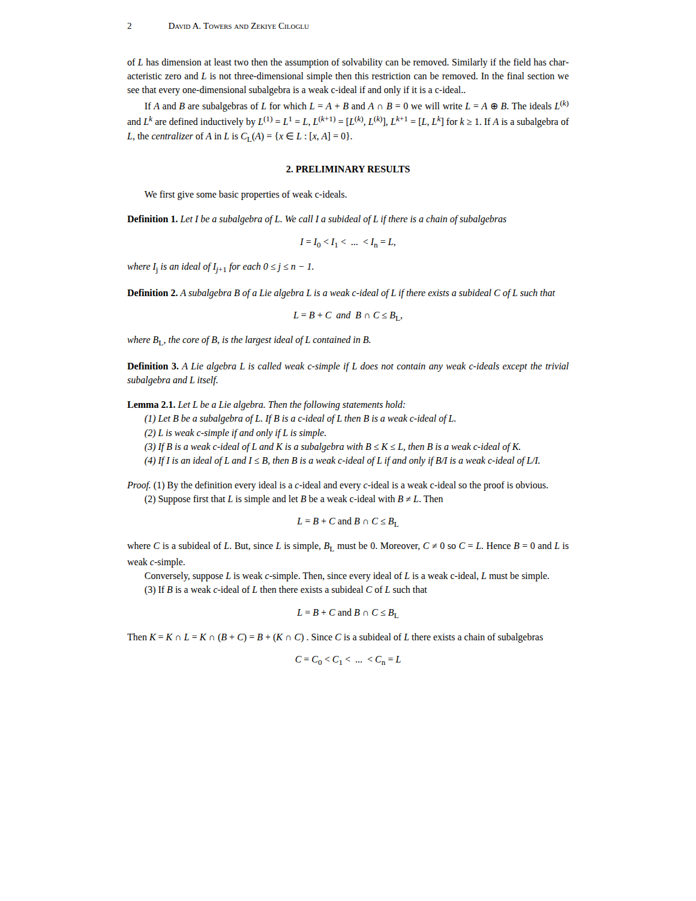2 David A. Towers and Zekiye Ciloglu
of L has dimension at least two then the assumption of solvability can be removed. Similarly if the field has characteristic zero and L is not three-dimensional simple then this restriction can be removed. In the final section we see that every one-dimensional subalgebra is a weak c-ideal if and only if it is a c-ideal..
If A and B are subalgebras of L for which L = A + B and A ∩ B = 0 we will write L = A ⊕ B. The ideals L(k) and Lk are defined inductively by L(1) = L1 = L, L(k+1) = [L(k), L(k)], Lk+1 = [L, Lk] for k ≥ 1. If A is a subalgebra of L, the centralizer of A in L is CL(A) = {x ∈ L : [x, A] = 0}.
2. PRELIMINARY RESULTS
We first give some basic properties of weak c-ideals.
Definition 1. Let I be a subalgebra of L. We call I a subideal of L if there is a chain of subalgebras
I = I0 < I1 < ... < In = L,
where Ij is an ideal of Ij+1 for each 0 ≤ j ≤ n − 1.
Definition 2. A subalgebra B of a Lie algebra L is a weak c-ideal of L if there exists a subideal C of L such that
L = B + C and B ∩ C ≤ BL,
where BL, the core of B, is the largest ideal of L contained in B.
Definition 3. A Lie algebra L is called weak c-simple if L does not contain any weak c-ideals except the trivial subalgebra and L itself.
Lemma 2.1. Let L be a Lie algebra. Then the following statements hold:
(1) Let B be a subalgebra of L. If B is a c-ideal of L then B is a weak c-ideal of L.
(2) L is weak c-simple if and only if L is simple.
(3) If B is a weak c-ideal of L and K is a subalgebra with B ≤ K ≤ L, then B is a weak c-ideal of K.
(4) If I is an ideal of L and I ≤ B, then B is a weak c-ideal of L if and only if B/I is a weak c-ideal of L/I.
Proof. (1) By the definition every ideal is a c-ideal and every c-ideal is a weak c-ideal so the proof is obvious.
(2) Suppose first that L is simple and let B be a weak c-ideal with B ≠ L. Then
L = B + C and B ∩ C ≤ BL
where C is a subideal of L. But, since L is simple, BL must be 0. Moreover, C ≠ 0 so C = L. Hence B = 0 and L is weak c-simple.
Conversely, suppose L is weak c-simple. Then, since every ideal of L is a weak c-ideal, L must be simple.
(3) If B is a weak c-ideal of L then there exists a subideal C of L such that
L = B + C and B ∩ C ≤ BL
Then K = K ∩ L = K ∩ (B + C) = B + (K ∩ C) . Since C is a subideal of L there exists a chain of subalgebras
C = C0 < C1 < ... < Cn = L